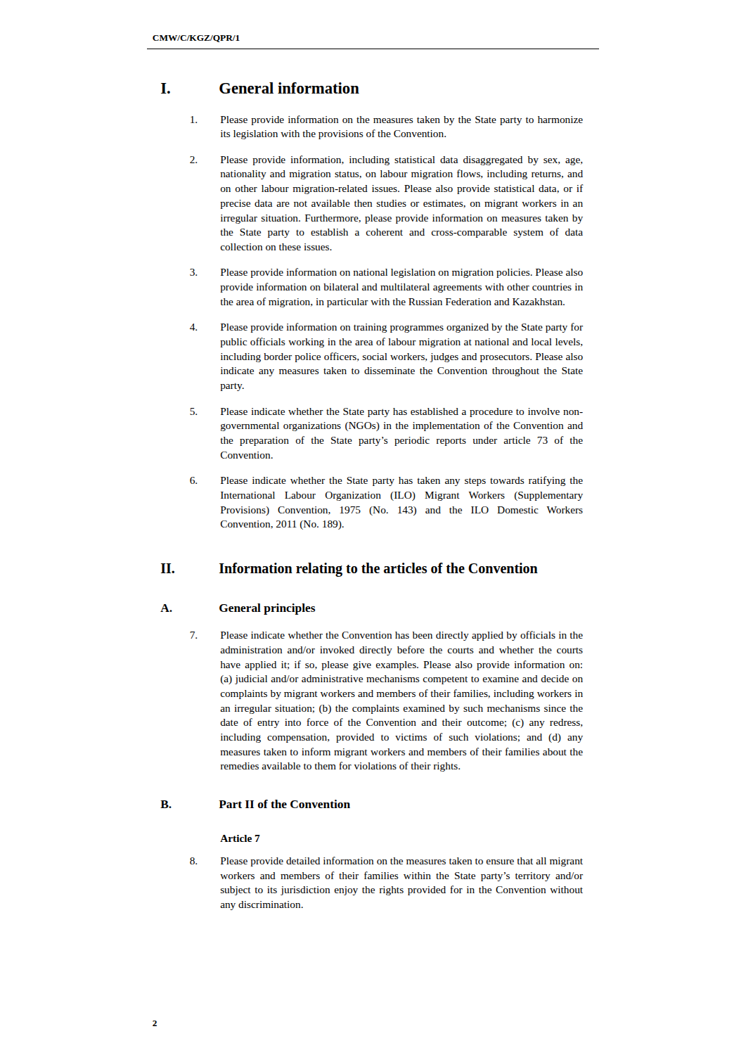CMW/C/KGZ/QPR/1
I. General information
1. Please provide information on the measures taken by the State party to harmonize its legislation with the provisions of the Convention.
2. Please provide information, including statistical data disaggregated by sex, age, nationality and migration status, on labour migration flows, including returns, and on other labour migration-related issues. Please also provide statistical data, or if precise data are not available then studies or estimates, on migrant workers in an irregular situation. Furthermore, please provide information on measures taken by the State party to establish a coherent and cross-comparable system of data collection on these issues.
3. Please provide information on national legislation on migration policies. Please also provide information on bilateral and multilateral agreements with other countries in the area of migration, in particular with the Russian Federation and Kazakhstan.
4. Please provide information on training programmes organized by the State party for public officials working in the area of labour migration at national and local levels, including border police officers, social workers, judges and prosecutors. Please also indicate any measures taken to disseminate the Convention throughout the State party.
5. Please indicate whether the State party has established a procedure to involve non-governmental organizations (NGOs) in the implementation of the Convention and the preparation of the State party’s periodic reports under article 73 of the Convention.
6. Please indicate whether the State party has taken any steps towards ratifying the International Labour Organization (ILO) Migrant Workers (Supplementary Provisions) Convention, 1975 (No. 143) and the ILO Domestic Workers Convention, 2011 (No. 189).
II. Information relating to the articles of the Convention
A. General principles
7. Please indicate whether the Convention has been directly applied by officials in the administration and/or invoked directly before the courts and whether the courts have applied it; if so, please give examples. Please also provide information on: (a) judicial and/or administrative mechanisms competent to examine and decide on complaints by migrant workers and members of their families, including workers in an irregular situation; (b) the complaints examined by such mechanisms since the date of entry into force of the Convention and their outcome; (c) any redress, including compensation, provided to victims of such violations; and (d) any measures taken to inform migrant workers and members of their families about the remedies available to them for violations of their rights.
B. Part II of the Convention
Article 7
8. Please provide detailed information on the measures taken to ensure that all migrant workers and members of their families within the State party’s territory and/or subject to its jurisdiction enjoy the rights provided for in the Convention without any discrimination.
2